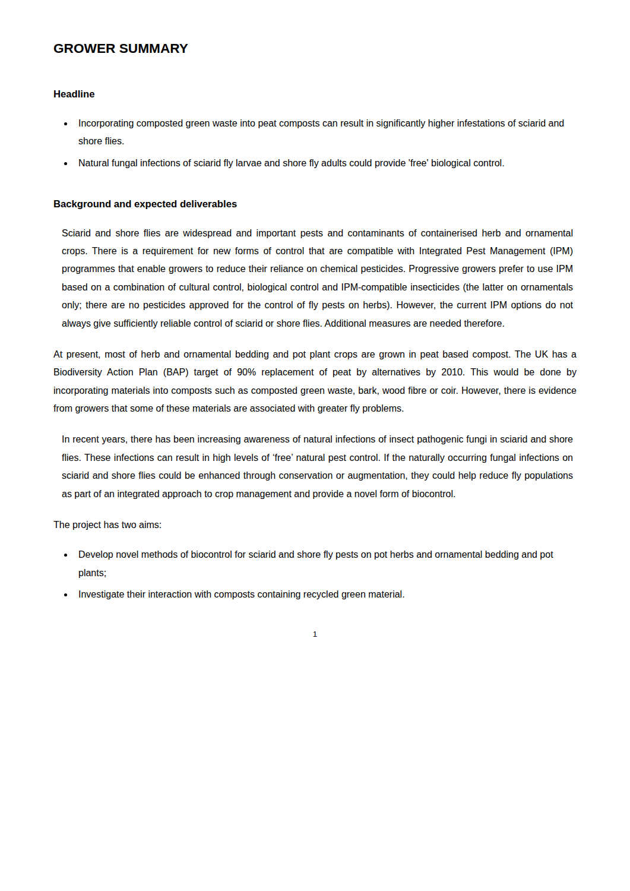GROWER SUMMARY
Headline
Incorporating composted green waste into peat composts can result in significantly higher infestations of sciarid and shore flies.
Natural fungal infections of sciarid fly larvae and shore fly adults could provide 'free' biological control.
Background and expected deliverables
Sciarid and shore flies are widespread and important pests and contaminants of containerised herb and ornamental crops. There is a requirement for new forms of control that are compatible with Integrated Pest Management (IPM) programmes that enable growers to reduce their reliance on chemical pesticides. Progressive growers prefer to use IPM based on a combination of cultural control, biological control and IPM-compatible insecticides (the latter on ornamentals only; there are no pesticides approved for the control of fly pests on herbs). However, the current IPM options do not always give sufficiently reliable control of sciarid or shore flies. Additional measures are needed therefore.
At present, most of herb and ornamental bedding and pot plant crops are grown in peat based compost. The UK has a Biodiversity Action Plan (BAP) target of 90% replacement of peat by alternatives by 2010. This would be done by incorporating materials into composts such as composted green waste, bark, wood fibre or coir. However, there is evidence from growers that some of these materials are associated with greater fly problems.
In recent years, there has been increasing awareness of natural infections of insect pathogenic fungi in sciarid and shore flies. These infections can result in high levels of ‘free’ natural pest control. If the naturally occurring fungal infections on sciarid and shore flies could be enhanced through conservation or augmentation, they could help reduce fly populations as part of an integrated approach to crop management and provide a novel form of biocontrol.
The project has two aims:
Develop novel methods of biocontrol for sciarid and shore fly pests on pot herbs and ornamental bedding and pot plants;
Investigate their interaction with composts containing recycled green material.
1